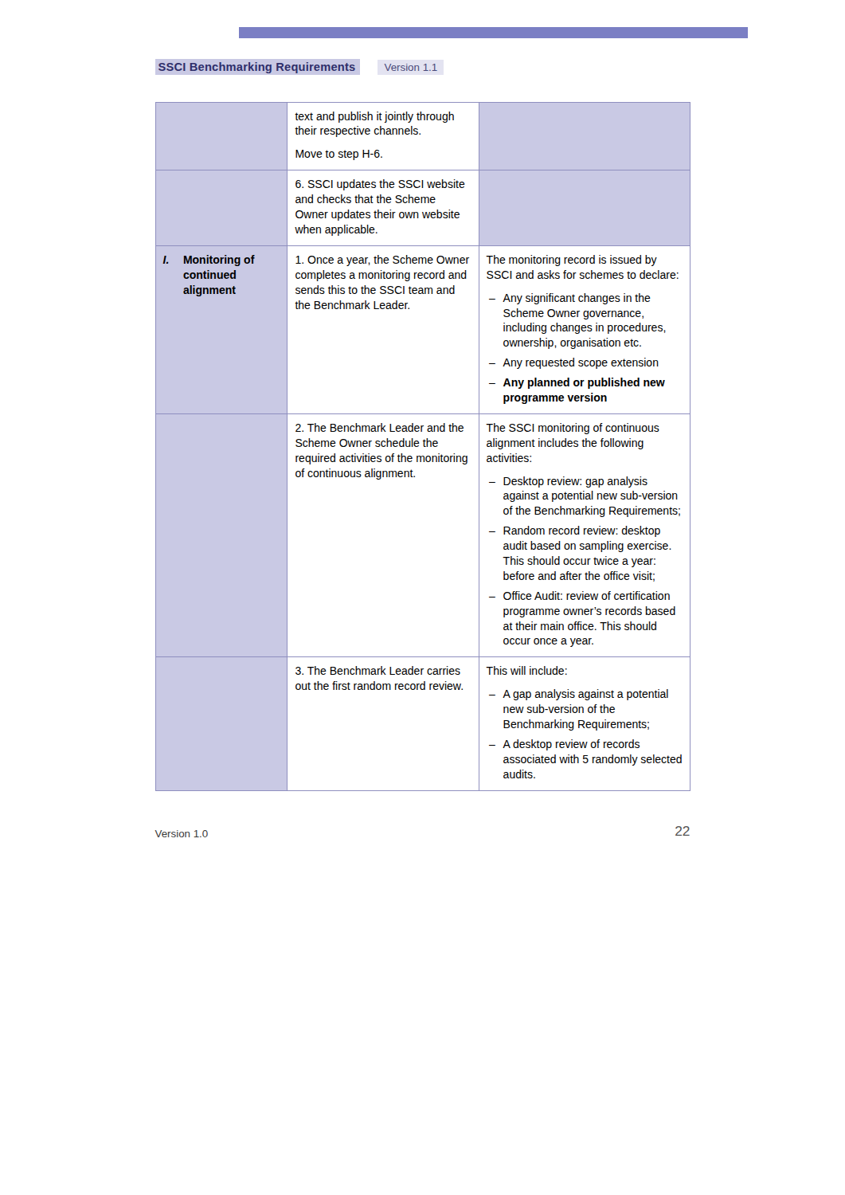SSCI Benchmarking Requirements Version 1.1
| | text and publish it jointly through their respective channels. Move to step H-6. | |
| | 6. SSCI updates the SSCI website and checks that the Scheme Owner updates their own website when applicable. | |
| I. Monitoring of continued alignment | 1. Once a year, the Scheme Owner completes a monitoring record and sends this to the SSCI team and the Benchmark Leader. | The monitoring record is issued by SSCI and asks for schemes to declare: Any significant changes in the Scheme Owner governance, including changes in procedures, ownership, organisation etc. Any requested scope extension Any planned or published new programme version |
| | 2. The Benchmark Leader and the Scheme Owner schedule the required activities of the monitoring of continuous alignment. | The SSCI monitoring of continuous alignment includes the following activities: Desktop review: gap analysis against a potential new sub-version of the Benchmarking Requirements; Random record review: desktop audit based on sampling exercise. This should occur twice a year: before and after the office visit; Office Audit: review of certification programme owner’s records based at their main office. This should occur once a year. |
| | 3. The Benchmark Leader carries out the first random record review. | This will include: A gap analysis against a potential new sub-version of the Benchmarking Requirements; A desktop review of records associated with 5 randomly selected audits. |
Version 1.0 22